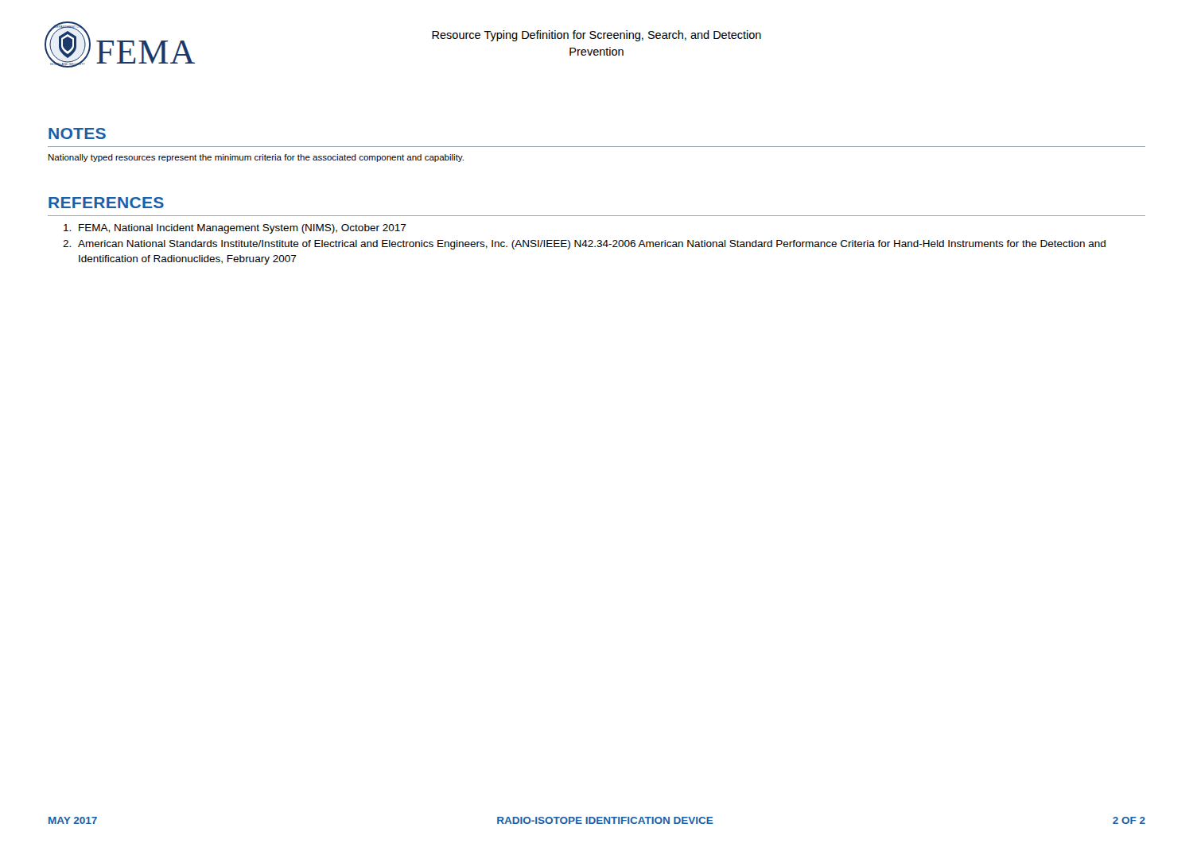DEPARTMENT OF HOMELAND SECURITY
FEMA
Resource Typing Definition for Screening, Search, and Detection
Prevention
NOTES
Nationally typed resources represent the minimum criteria for the associated component and capability.
REFERENCES
FEMA, National Incident Management System (NIMS), October 2017
American National Standards Institute/Institute of Electrical and Electronics Engineers, Inc. (ANSI/IEEE) N42.34-2006 American National Standard Performance Criteria for Hand-Held Instruments for the Detection and Identification of Radionuclides, February 2007
MAY 2017
RADIO-ISOTOPE IDENTIFICATION DEVICE
2 OF 2